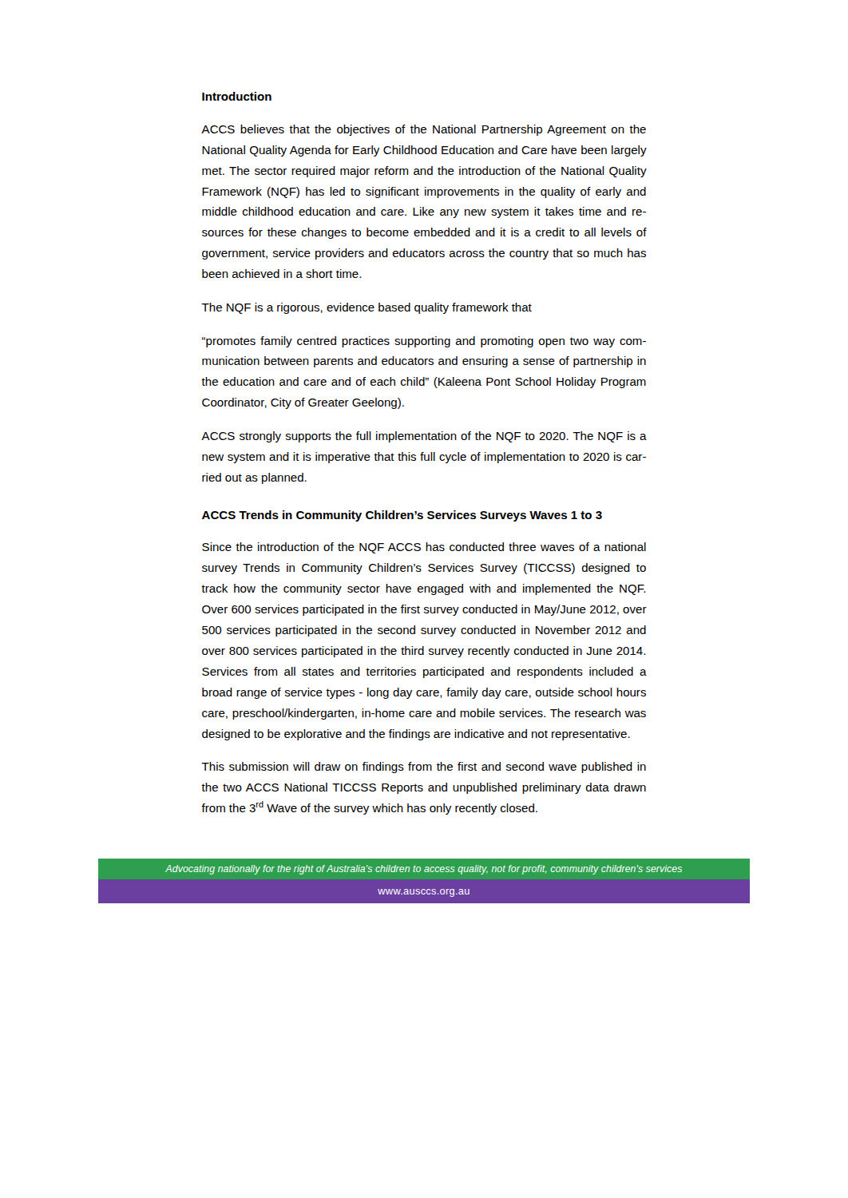Introduction
ACCS believes that the objectives of the National Partnership Agreement on the National Quality Agenda for Early Childhood Education and Care have been largely met. The sector required major reform and the introduction of the National Quality Framework (NQF) has led to significant improvements in the quality of early and middle childhood education and care. Like any new system it takes time and resources for these changes to become embedded and it is a credit to all levels of government, service providers and educators across the country that so much has been achieved in a short time.
The NQF is a rigorous, evidence based quality framework that
“promotes family centred practices supporting and promoting open two way communication between parents and educators and ensuring a sense of partnership in the education and care and of each child” (Kaleena Pont School Holiday Program Coordinator, City of Greater Geelong).
ACCS strongly supports the full implementation of the NQF to 2020. The NQF is a new system and it is imperative that this full cycle of implementation to 2020 is carried out as planned.
ACCS Trends in Community Children’s Services Surveys Waves 1 to 3
Since the introduction of the NQF ACCS has conducted three waves of a national survey Trends in Community Children’s Services Survey (TICCSS) designed to track how the community sector have engaged with and implemented the NQF. Over 600 services participated in the first survey conducted in May/June 2012, over 500 services participated in the second survey conducted in November 2012 and over 800 services participated in the third survey recently conducted in June 2014. Services from all states and territories participated and respondents included a broad range of service types - long day care, family day care, outside school hours care, preschool/kindergarten, in-home care and mobile services. The research was designed to be explorative and the findings are indicative and not representative.
This submission will draw on findings from the first and second wave published in the two ACCS National TICCSS Reports and unpublished preliminary data drawn from the 3rd Wave of the survey which has only recently closed.
Advocating nationally for the right of Australia's children to access quality, not for profit, community children's services
www.ausccs.org.au